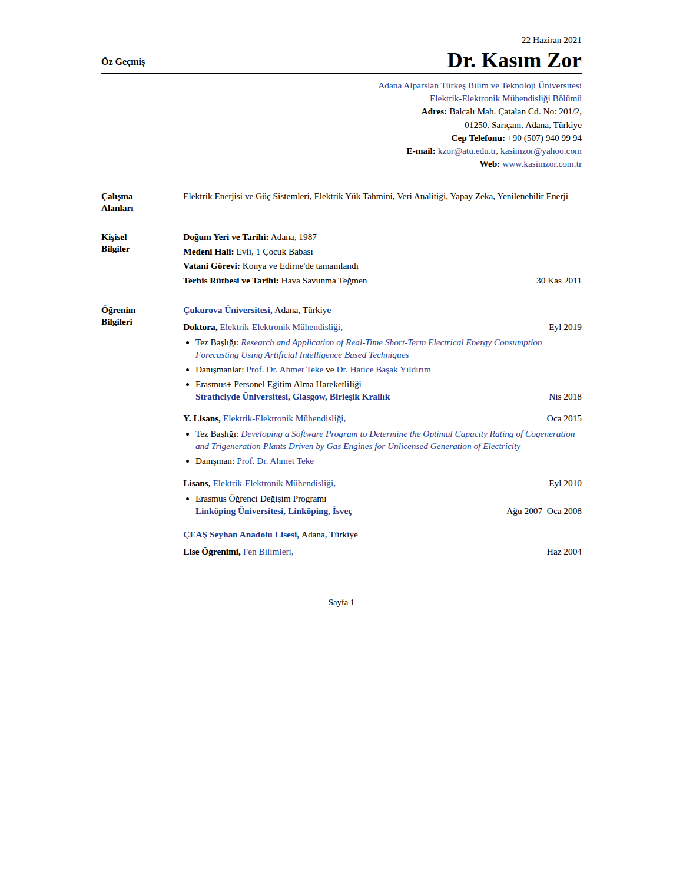22 Haziran 2021
Öz Geçmiş
Dr. Kasım Zor
Adana Alparslan Türkeş Bilim ve Teknoloji Üniversitesi
Elektrik-Elektronik Mühendisliği Bölümü
Adres: Balcalı Mah. Çatalan Cd. No: 201/2,
01250, Sarıçam, Adana, Türkiye
Cep Telefonu: +90 (507) 940 99 94
E-mail: kzor@atu.edu.tr, kasimzor@yahoo.com
Web: www.kasimzor.com.tr
| Çalışma Alanları | Elektrik Enerjisi ve Güç Sistemleri, Elektrik Yük Tahmini, Veri Analitiği, Yapay Zeka, Yenilenebilir Enerji |
| Kişisel Bilgiler | Doğum Yeri ve Tarihi: Adana, 1987 Medeni Hali: Evli, 1 Çocuk Babası Vatani Görevi: Konya ve Edirne'de tamamlandı Terhis Rütbesi ve Tarihi: Hava Savunma Teğmen 30 Kas 2011 |
| Öğrenim Bilgileri | Çukurova Üniversitesi, Adana, Türkiye Doktora, Elektrik-Elektronik Mühendisliği, Eyl 2019 Tez Başlığı: Research and Application of Real-Time Short-Term Electrical Energy Consumption Forecasting Using Artificial Intelligence Based Techniques Danışmanlar: Prof. Dr. Ahmet Teke ve Dr. Hatice Başak Yıldırım Erasmus+ Personel Eğitim Alma Hareketliliği Strathclyde Üniversitesi, Glasgow, Birleşik Krallık Nis 2018 Y. Lisans, Elektrik-Elektronik Mühendisliği, Oca 2015 Tez Başlığı: Developing a Software Program to Determine the Optimal Capacity Rating of Cogeneration and Trigeneration Plants Driven by Gas Engines for Unlicensed Generation of Electricity Danışman: Prof. Dr. Ahmet Teke Lisans, Elektrik-Elektronik Mühendisliği, Eyl 2010 Erasmus Öğrenci Değişim Programı Linköping Üniversitesi, Linköping, İsveç Ağu 2007–Oca 2008 ÇEAŞ Seyhan Anadolu Lisesi, Adana, Türkiye Lise Öğrenimi, Fen Bilimleri, Haz 2004 |
Sayfa 1